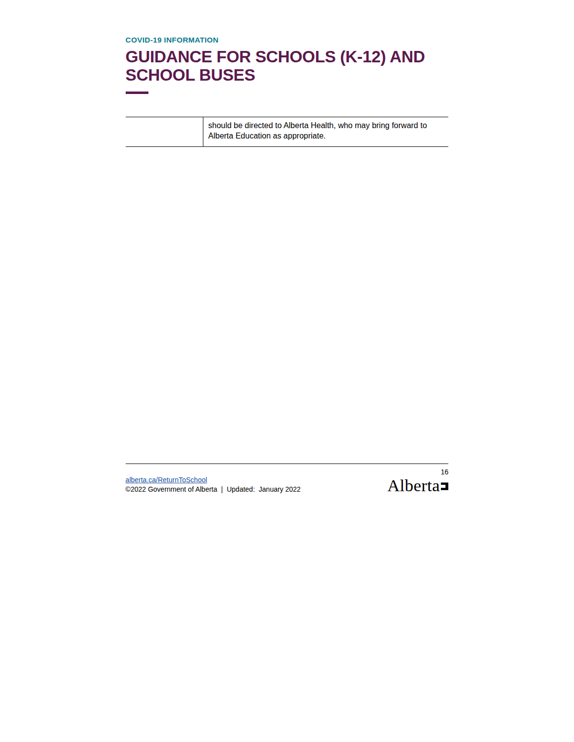COVID-19 INFORMATION
GUIDANCE FOR SCHOOLS (K-12) AND SCHOOL BUSES
| | should be directed to Alberta Health, who may bring forward to Alberta Education as appropriate. |
alberta.ca/ReturnToSchool
©2022 Government of Alberta | Updated: January 2022
16
Alberta